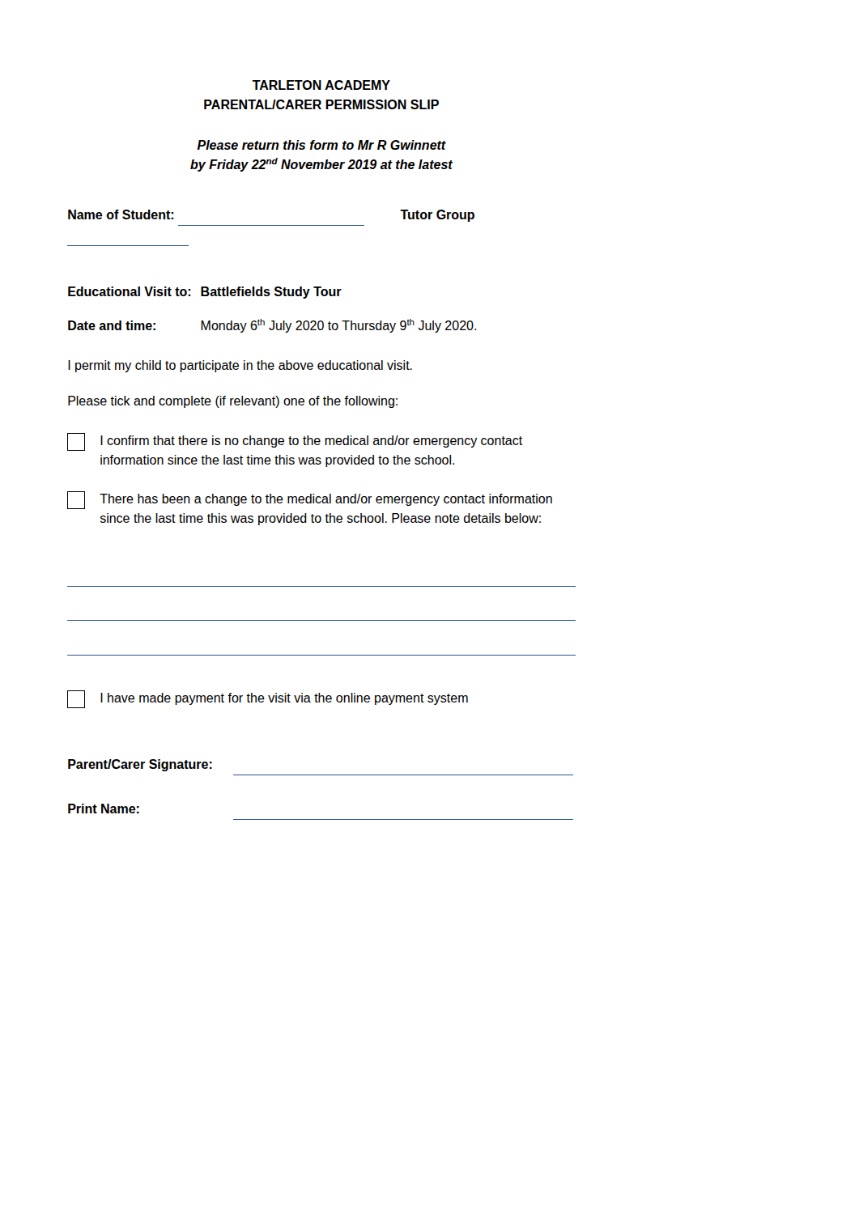TARLETON ACADEMY PARENTAL/CARER PERMISSION SLIP
Please return this form to Mr R Gwinnett by Friday 22nd November 2019 at the latest
Name of Student: Tutor Group
Educational Visit to: Battlefields Study Tour
Date and time: Monday 6th July 2020 to Thursday 9th July 2020.
I permit my child to participate in the above educational visit.
Please tick and complete (if relevant) one of the following:
I confirm that there is no change to the medical and/or emergency contact information since the last time this was provided to the school.
There has been a change to the medical and/or emergency contact information since the last time this was provided to the school. Please note details below:
I have made payment for the visit via the online payment system
Parent/Carer Signature:
Print Name: